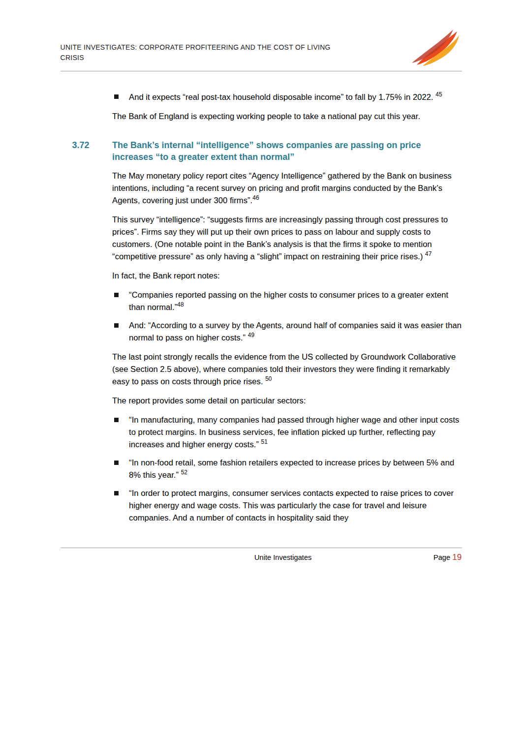Unite Investigates: Corporate Profiteering and the Cost of Living Crisis
And it expects “real post-tax household disposable income” to fall by 1.75% in 2022. 45
The Bank of England is expecting working people to take a national pay cut this year.
3.72 The Bank’s internal “intelligence” shows companies are passing on price increases “to a greater extent than normal”
The May monetary policy report cites “Agency Intelligence” gathered by the Bank on business intentions, including “a recent survey on pricing and profit margins conducted by the Bank’s Agents, covering just under 300 firms”.46
This survey “intelligence”: “suggests firms are increasingly passing through cost pressures to prices”. Firms say they will put up their own prices to pass on labour and supply costs to customers. (One notable point in the Bank’s analysis is that the firms it spoke to mention “competitive pressure” as only having a “slight” impact on restraining their price rises.) 47
In fact, the Bank report notes:
“Companies reported passing on the higher costs to consumer prices to a greater extent than normal.”48
And: “According to a survey by the Agents, around half of companies said it was easier than normal to pass on higher costs.” 49
The last point strongly recalls the evidence from the US collected by Groundwork Collaborative (see Section 2.5 above), where companies told their investors they were finding it remarkably easy to pass on costs through price rises. 50
The report provides some detail on particular sectors:
“In manufacturing, many companies had passed through higher wage and other input costs to protect margins. In business services, fee inflation picked up further, reflecting pay increases and higher energy costs.” 51
“In non-food retail, some fashion retailers expected to increase prices by between 5% and 8% this year.” 52
“In order to protect margins, consumer services contacts expected to raise prices to cover higher energy and wage costs. This was particularly the case for travel and leisure companies. And a number of contacts in hospitality said they
Unite Investigates
Page 19